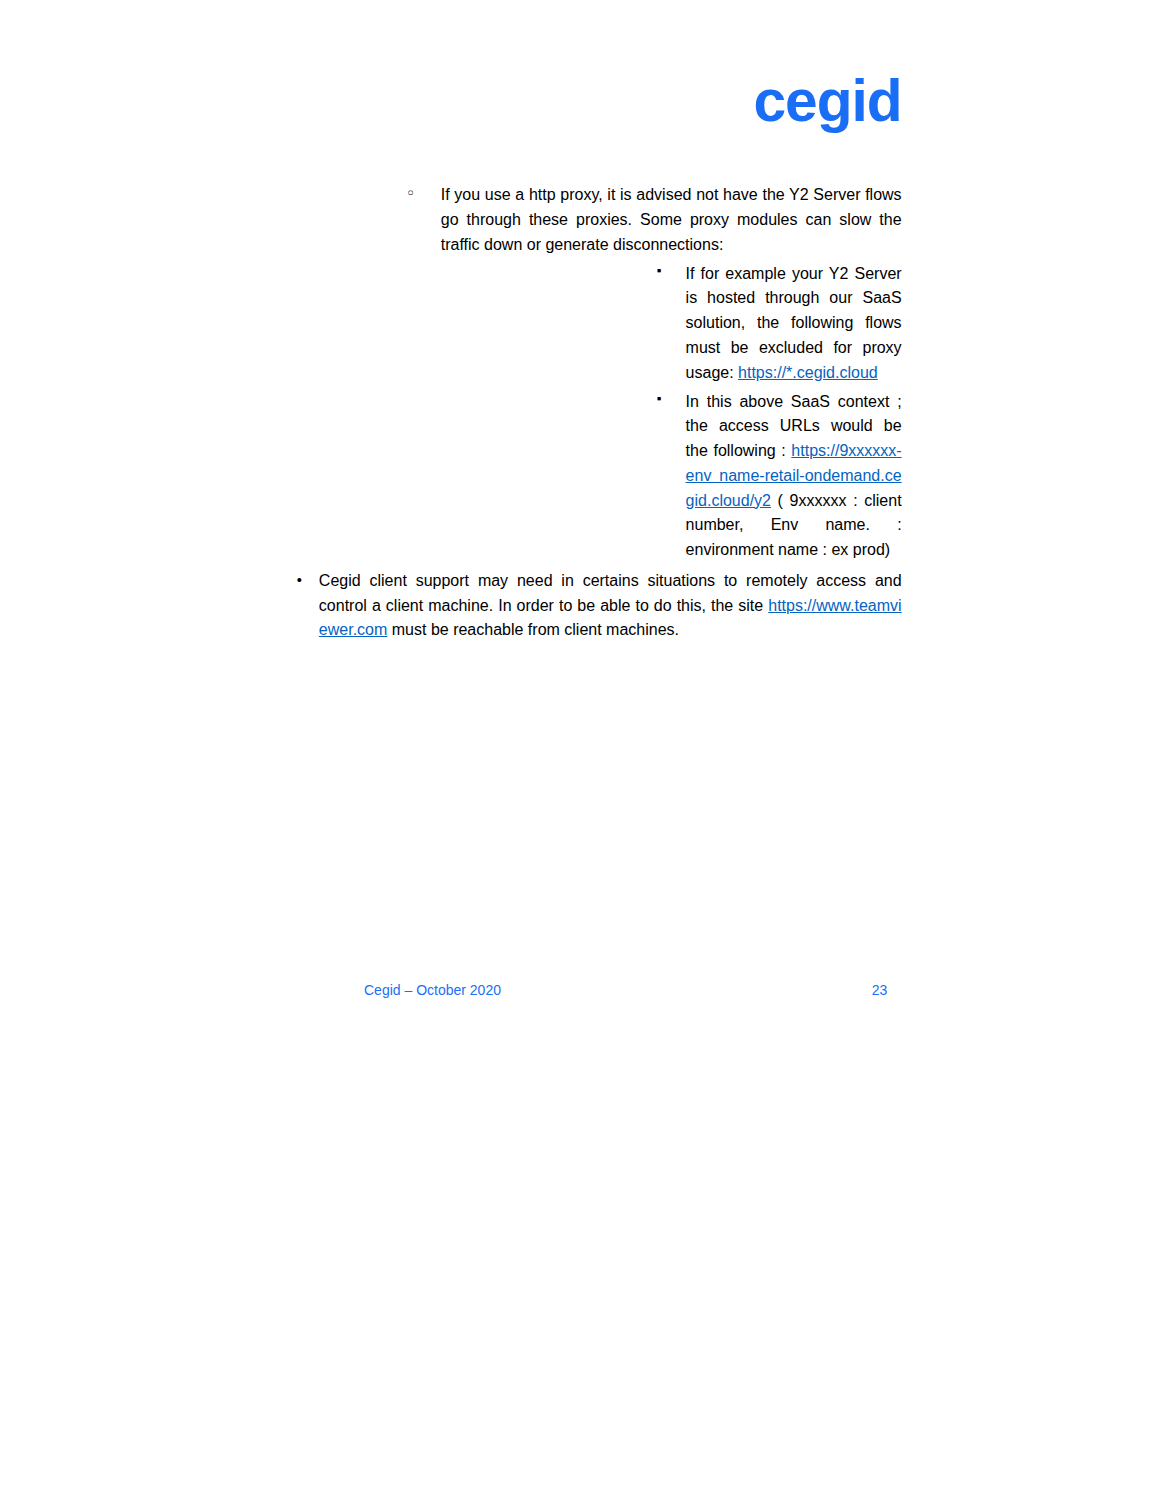cegid
If you use a http proxy, it is advised not have the Y2 Server flows go through these proxies. Some proxy modules can slow the traffic down or generate disconnections:
If for example your Y2 Server is hosted through our SaaS solution, the following flows must be excluded for proxy usage: https://*.cegid.cloud
In this above SaaS context ; the access URLs would be the following : https://9xxxxxx-env name-retail-ondemand.cegid.cloud/y2 ( 9xxxxxx : client number, Env name. : environment name : ex prod)
Cegid client support may need in certains situations to remotely access and control a client machine. In order to be able to do this, the site https://www.teamviewer.com must be reachable from client machines.
Cegid – October 2020 23